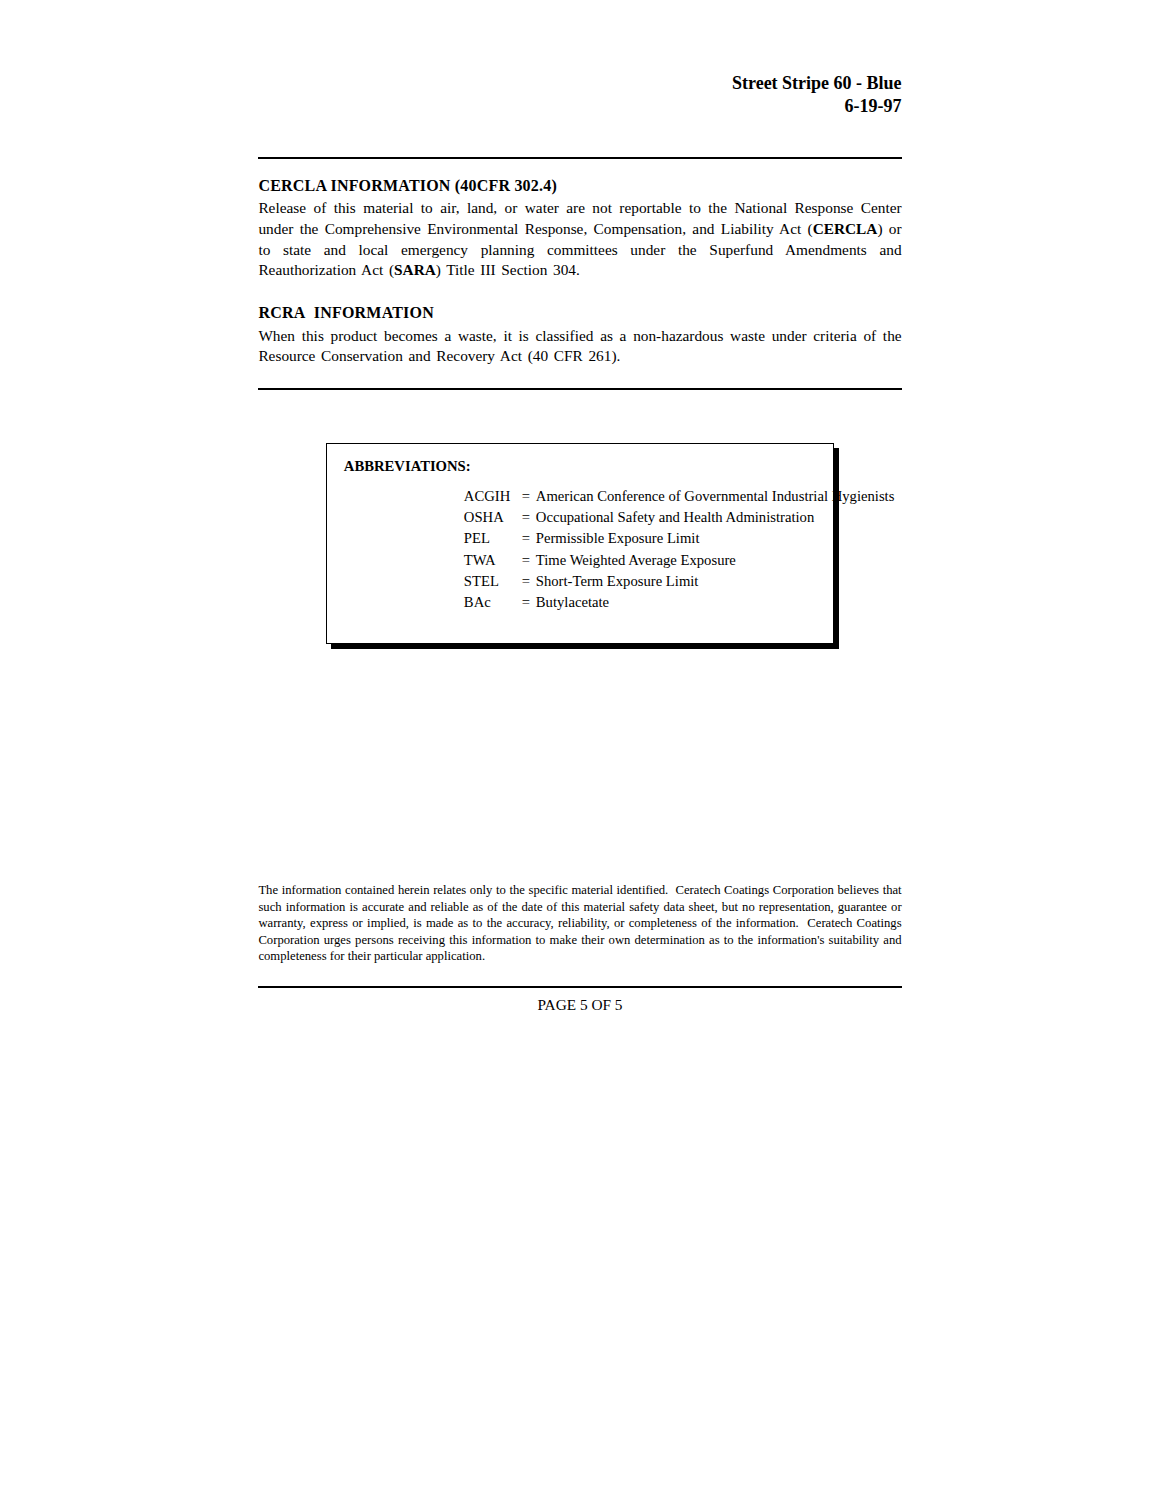Street Stripe 60 - Blue
6-19-97
CERCLA INFORMATION (40CFR 302.4)
Release of this material to air, land, or water are not reportable to the National Response Center under the Comprehensive Environmental Response, Compensation, and Liability Act (CERCLA) or to state and local emergency planning committees under the Superfund Amendments and Reauthorization Act (SARA) Title III Section 304.
RCRA INFORMATION
When this product becomes a waste, it is classified as a non-hazardous waste under criteria of the Resource Conservation and Recovery Act (40 CFR 261).
ABBREVIATIONS:
| ACGIH | = | American Conference of Governmental Industrial Hygienists |
| OSHA | = | Occupational Safety and Health Administration |
| PEL | = | Permissible Exposure Limit |
| TWA | = | Time Weighted Average Exposure |
| STEL | = | Short-Term Exposure Limit |
| BAc | = | Butylacetate |
The information contained herein relates only to the specific material identified. Ceratech Coatings Corporation believes that such information is accurate and reliable as of the date of this material safety data sheet, but no representation, guarantee or warranty, express or implied, is made as to the accuracy, reliability, or completeness of the information. Ceratech Coatings Corporation urges persons receiving this information to make their own determination as to the information's suitability and completeness for their particular application.
PAGE 5 OF 5